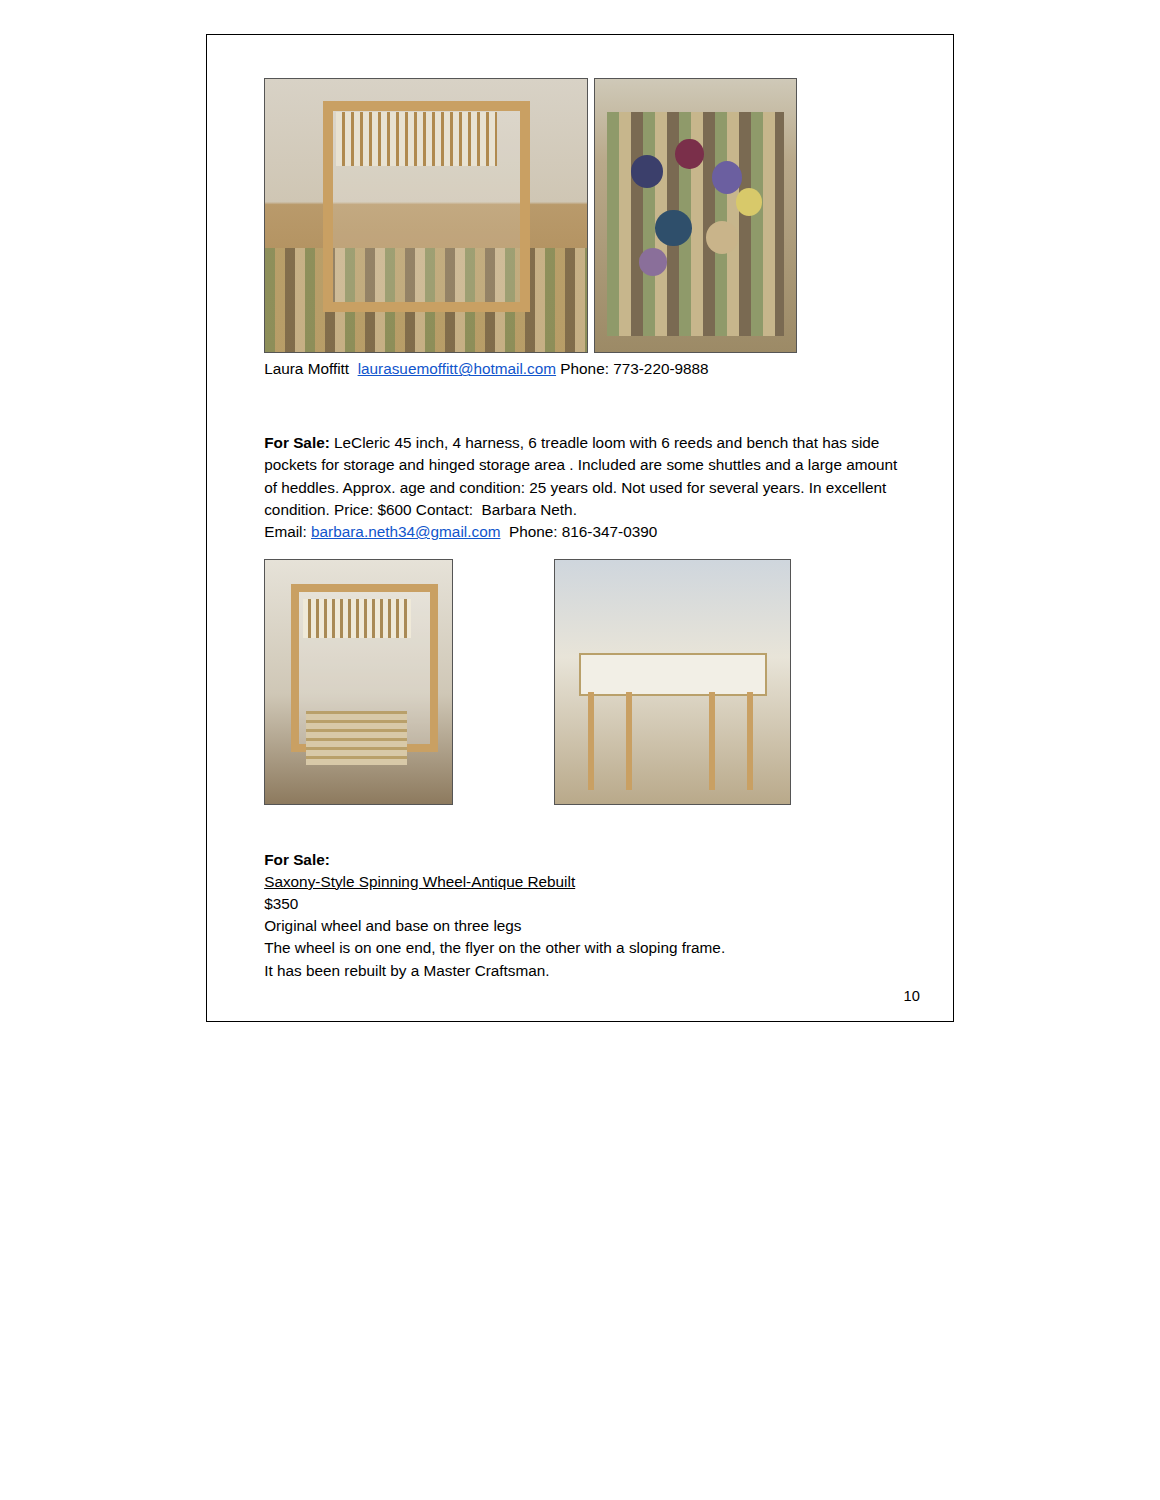Laura Moffitt laurasuemoffitt@hotmail.com Phone: 773-220-9888
For Sale: LeCleric 45 inch, 4 harness, 6 treadle loom with 6 reeds and bench that has side pockets for storage and hinged storage area . Included are some shuttles and a large amount of heddles. Approx. age and condition: 25 years old. Not used for several years. In excellent condition. Price: $600 Contact: Barbara Neth.
Email: barbara.neth34@gmail.com Phone: 816-347-0390
For Sale:
Saxony-Style Spinning Wheel-Antique Rebuilt
$350
Original wheel and base on three legs
The wheel is on one end, the flyer on the other with a sloping frame.
It has been rebuilt by a Master Craftsman.
10